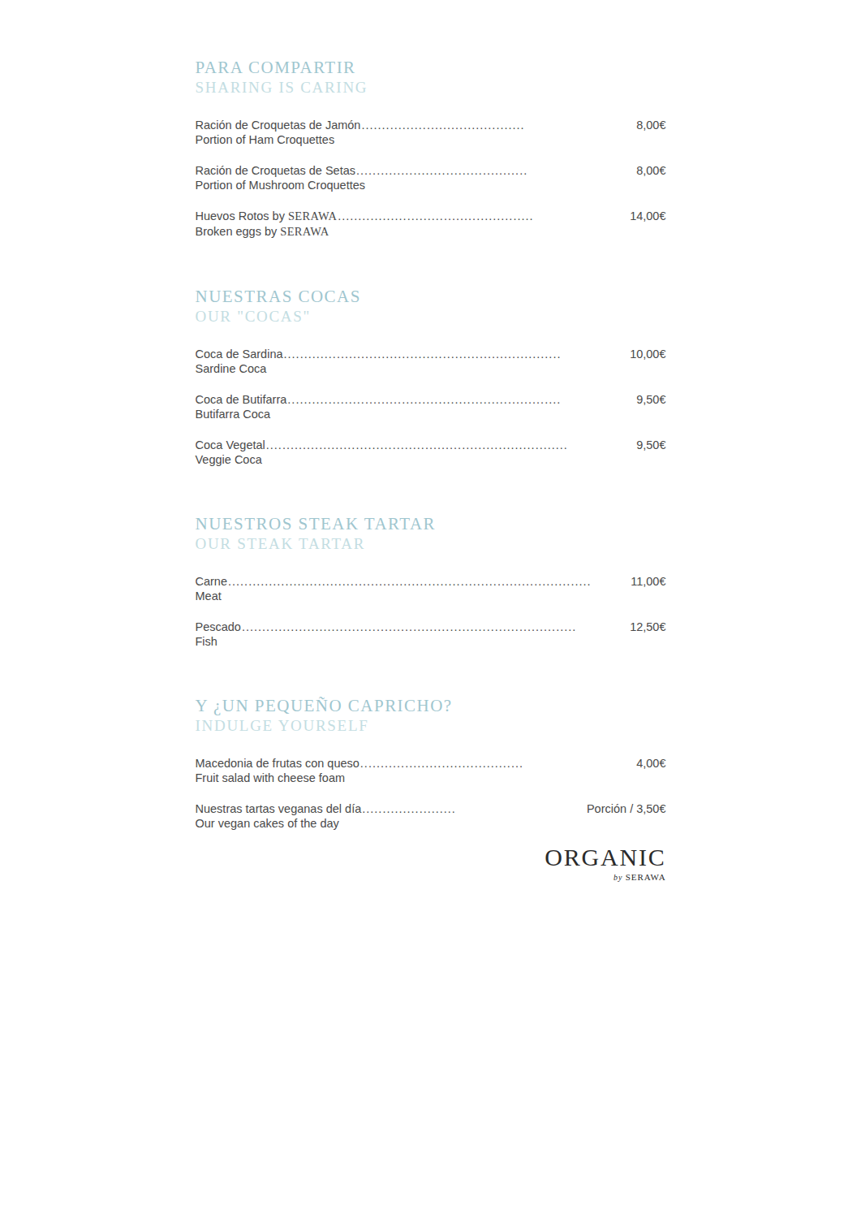PARA COMPARTIR SHARING IS CARING
Ración de Croquetas de Jamón ........................................ 8,00€
Portion of Ham Croquettes
Ración de Croquetas de Setas .......................................... 8,00€
Portion of Mushroom Croquettes
Huevos Rotos by SERAWA ................................................ 14,00€
Broken eggs by SERAWA
NUESTRAS COCAS OUR "COCAS"
Coca de Sardina .................................................................... 10,00€
Sardine Coca
Coca de Butifarra ................................................................... 9,50€
Butifarra Coca
Coca Vegetal .......................................................................... 9,50€
Veggie Coca
NUESTROS STEAK TARTAR OUR STEAK TARTAR
Carne ......................................................................................... 11,00€
Meat
Pescado .................................................................................. 12,50€
Fish
Y ¿UN PEQUEÑO CAPRICHO? INDULGE YOURSELF
Macedonia de frutas con queso ........................................ 4,00€
Fruit salad with cheese foam
Nuestras tartas veganas del día ....................... Porción / 3,50€
Our vegan cakes of the day
ORGANIC
by SERAWA